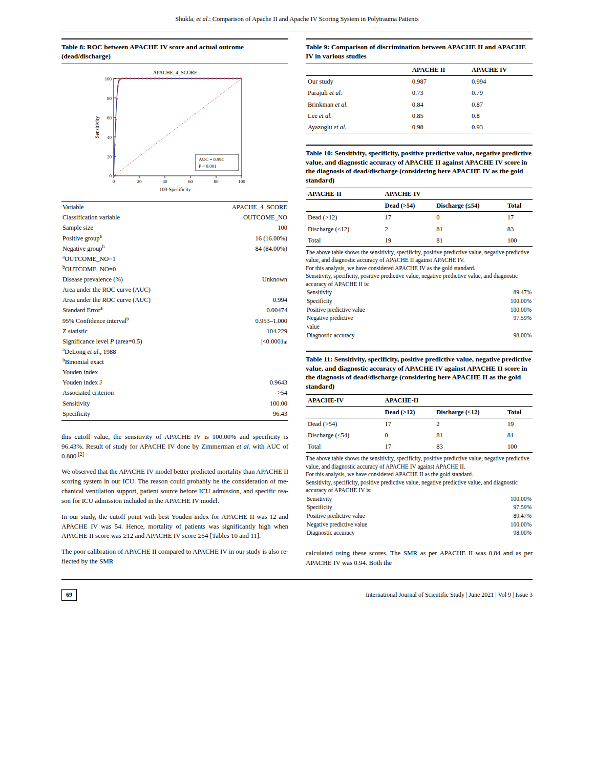Shukla, et al.: Comparison of Apache II and Apache IV Scoring System in Polytrauma Patients
Table 8: ROC between APACHE IV score and actual outcome (dead/discharge)
APACHE_4_SCORE 100 80 60 40 20 0 0 20 40 60 80 100 100-Specificity Sensitivity AUC = 0.994 P < 0.001
| Variable | APACHE_4_SCORE |
| Classification variable | OUTCOME_NO |
| Sample size | 100 |
| Positive group a | 16 (16.00%) |
| Negative group b | 84 (84.00%) |
| a OUTCOME_NO=1 | |
| b OUTCOME_NO=0 | |
| Disease prevalence (%) | Unknown |
| Area under the ROC curve (AUC) | |
| Area under the ROC curve (AUC) | 0.994 |
| Standard Error a | 0.00474 |
| 95% Confidence interval b | 0.953–1.000 |
| Z statistic | 104.229 |
| Significance level P (area=0.5) | /<0.0001⁎ |
| a DeLong et al. , 1988 | |
| b Binomial exact | |
| Youden index | |
| Youden index J | 0.9643 |
| Associated criterion | >54 |
| Sensitivity | 100.00 |
| Specificity | 96.43 |
this cutoff value, the sensitivity of APACHE IV is 100.00% and specificity is 96.43%. Result of study for APACHE IV done by Zimmerman et al. with AUC of 0.880.[2]
We observed that the APACHE IV model better predicted mortality than APACHE II scoring system in our ICU. The reason could probably be the consideration of mechanical ventilation support, patient source before ICU admission, and specific reason for ICU admission included in the APACHE IV model.
In our study, the cutoff point with best Youden index for APACHE II was 12 and APACHE IV was 54. Hence, mortality of patients was significantly high when APACHE II score was ≥12 and APACHE IV score ≥54 [Tables 10 and 11].
The poor calibration of APACHE II compared to APACHE IV in our study is also reflected by the SMR
Table 9: Comparison of discrimination between APACHE II and APACHE IV in various studies
| | APACHE II | APACHE IV |
| --- | --- | --- |
| Our study | 0.987 | 0.994 |
| Parajuli et al. | 0.73 | 0.79 |
| Brinkman et al. | 0.84 | 0.87 |
| Lee et al. | 0.85 | 0.8 |
| Ayazoglu et al. | 0.98 | 0.93 |
Table 10: Sensitivity, specificity, positive predictive value, negative predictive value, and diagnostic accuracy of APACHE II against APACHE IV score in the diagnosis of dead/discharge (considering here APACHE IV as the gold standard)
| APACHE-II | APACHE-IV |
| --- | --- |
| | Dead (>54) | Discharge (≤54) | Total |
| Dead (>12) | 17 | 0 | 17 |
| Discharge (≤12) | 2 | 81 | 83 |
| Total | 19 | 81 | 100 |
The above table shows the sensitivity, specificity, positive predictive value, negative predictive value, and diagnostic accuracy of APACHE II against APACHE IV.
For this analysis, we have considered APACHE IV as the gold standard.
Sensitivity, specificity, positive predictive value, negative predictive value, and diagnostic accuracy of APACHE II is:
| Sensitivity | 89.47% |
| Specificity | 100.00% |
| Positive predictive value | 100.00% |
| Negative predictive value | 97.59% |
| Diagnostic accuracy | 98.00% |
Table 11: Sensitivity, specificity, positive predictive value, negative predictive value, and diagnostic accuracy of APACHE IV against APACHE II score in the diagnosis of dead/discharge (considering here APACHE II as the gold standard)
| APACHE-IV | APACHE-II |
| --- | --- |
| | Dead (>12) | Discharge (≤12) | Total |
| Dead (>54) | 17 | 2 | 19 |
| Discharge (≤54) | 0 | 81 | 81 |
| Total | 17 | 83 | 100 |
The above table shows the sensitivity, specificity, positive predictive value, negative predictive value, and diagnostic accuracy of APACHE IV against APACHE II.
For this analysis, we have considered APACHE II as the gold standard.
Sensitivity, specificity, positive predictive value, negative predictive value, and diagnostic accuracy of APACHE IV is:
| Sensitivity | 100.00% |
| Specificity | 97.59% |
| Positive predictive value | 89.47% |
| Negative predictive value | 100.00% |
| Diagnostic accuracy | 98.00% |
calculated using these scores. The SMR as per APACHE II was 0.84 and as per APACHE IV was 0.94. Both the
69
International Journal of Scientific Study | June 2021 | Vol 9 | Issue 3